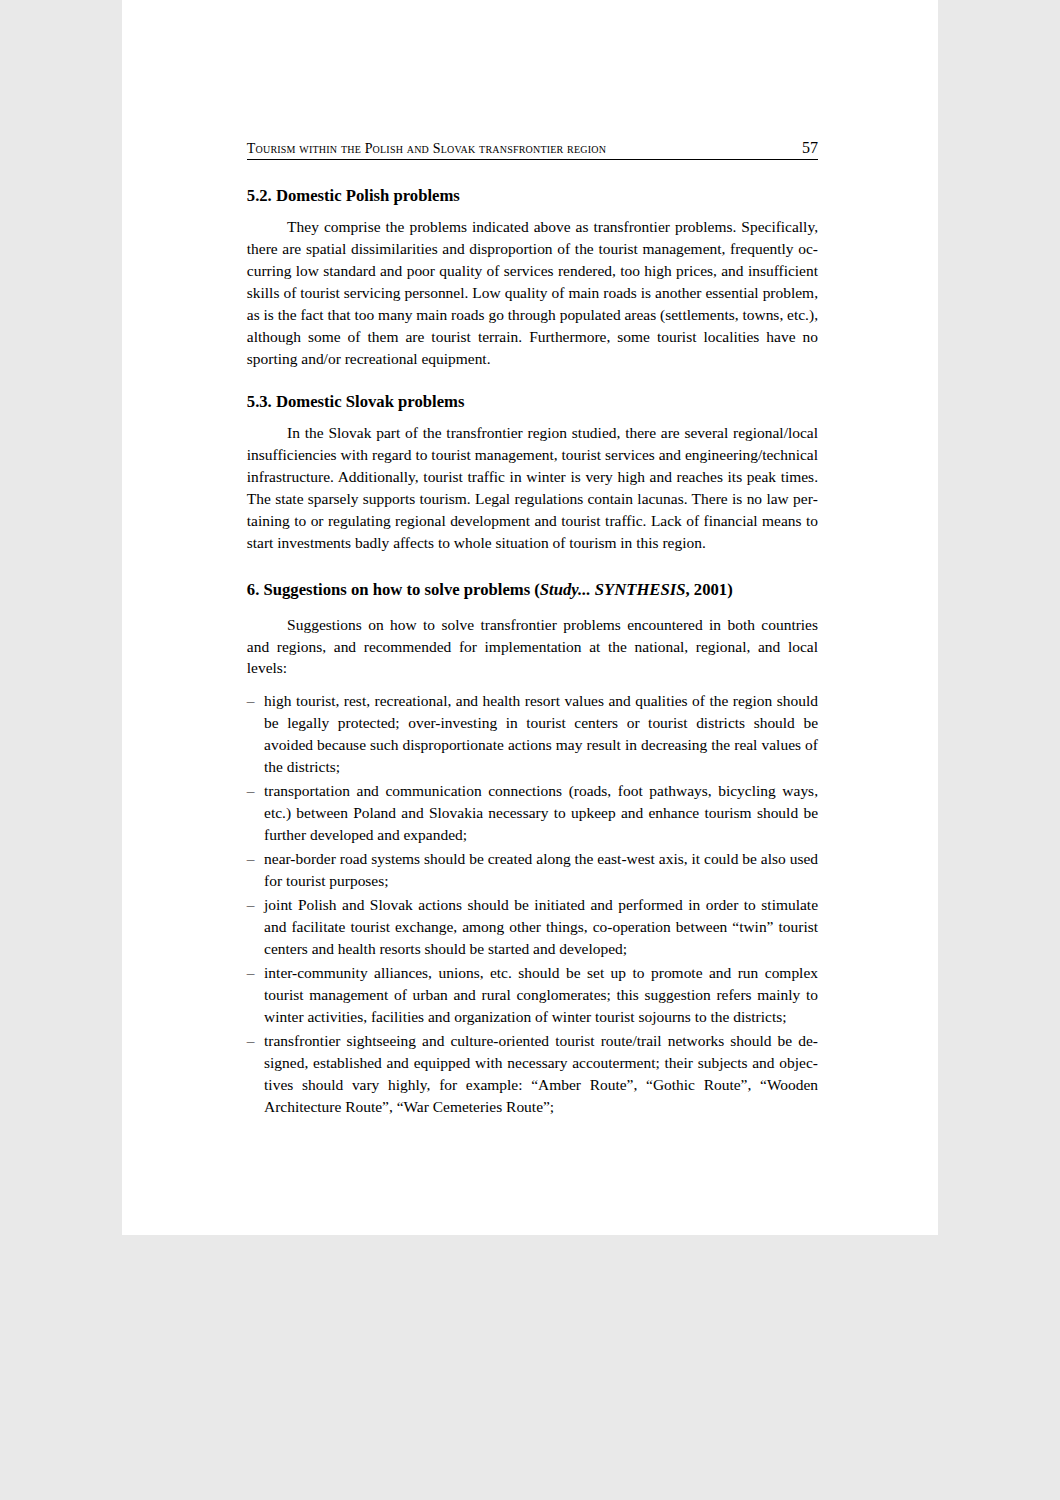Tourism within the Polish and Slovak transfrontier region 57
5.2. Domestic Polish problems
They comprise the problems indicated above as transfrontier problems. Specifically, there are spatial dissimilarities and disproportion of the tourist management, frequently occurring low standard and poor quality of services rendered, too high prices, and insufficient skills of tourist servicing personnel. Low quality of main roads is another essential problem, as is the fact that too many main roads go through populated areas (settlements, towns, etc.), although some of them are tourist terrain. Furthermore, some tourist localities have no sporting and/or recreational equipment.
5.3. Domestic Slovak problems
In the Slovak part of the transfrontier region studied, there are several regional/local insufficiencies with regard to tourist management, tourist services and engineering/technical infrastructure. Additionally, tourist traffic in winter is very high and reaches its peak times. The state sparsely supports tourism. Legal regulations contain lacunas. There is no law pertaining to or regulating regional development and tourist traffic. Lack of financial means to start investments badly affects to whole situation of tourism in this region.
6. Suggestions on how to solve problems (Study... SYNTHESIS, 2001)
Suggestions on how to solve transfrontier problems encountered in both countries and regions, and recommended for implementation at the national, regional, and local levels:
high tourist, rest, recreational, and health resort values and qualities of the region should be legally protected; over-investing in tourist centers or tourist districts should be avoided because such disproportionate actions may result in decreasing the real values of the districts;
transportation and communication connections (roads, foot pathways, bicycling ways, etc.) between Poland and Slovakia necessary to upkeep and enhance tourism should be further developed and expanded;
near-border road systems should be created along the east-west axis, it could be also used for tourist purposes;
joint Polish and Slovak actions should be initiated and performed in order to stimulate and facilitate tourist exchange, among other things, co-operation between “twin” tourist centers and health resorts should be started and developed;
inter-community alliances, unions, etc. should be set up to promote and run complex tourist management of urban and rural conglomerates; this suggestion refers mainly to winter activities, facilities and organization of winter tourist sojourns to the districts;
transfrontier sightseeing and culture-oriented tourist route/trail networks should be designed, established and equipped with necessary accouterment; their subjects and objectives should vary highly, for example: “Amber Route”, “Gothic Route”, “Wooden Architecture Route”, “War Cemeteries Route”;